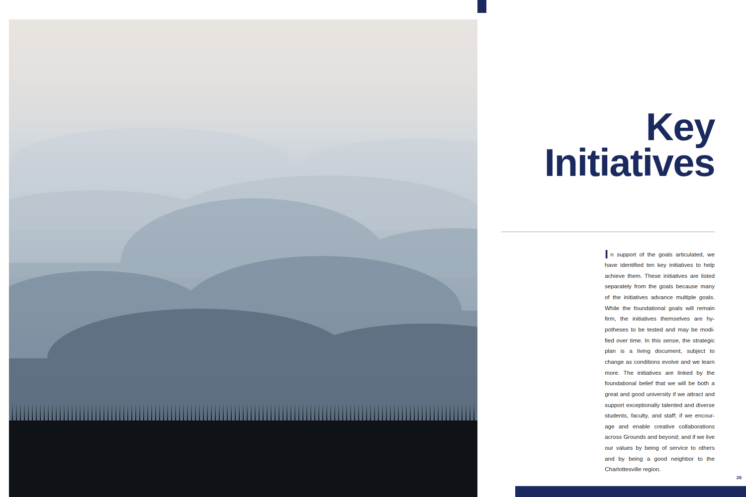Hazy, layered blue mountain ridges receding into the distance above a dark treeline.
Key Initiatives
In support of the goals articulated, we have identified ten key initiatives to help achieve them. These initiatives are listed separately from the goals because many of the initiatives advance multiple goals. While the foundational goals will remain firm, the initiatives themselves are hypotheses to be tested and may be modified over time. In this sense, the strategic plan is a living document, subject to change as conditions evolve and we learn more. The initiatives are linked by the foundational belief that we will be both a great and good university if we attract and support exceptionally talented and diverse students, faculty, and staff; if we encourage and enable creative collaborations across Grounds and beyond; and if we live our values by being of service to others and by being a good neighbor to the Charlottesville region.
25